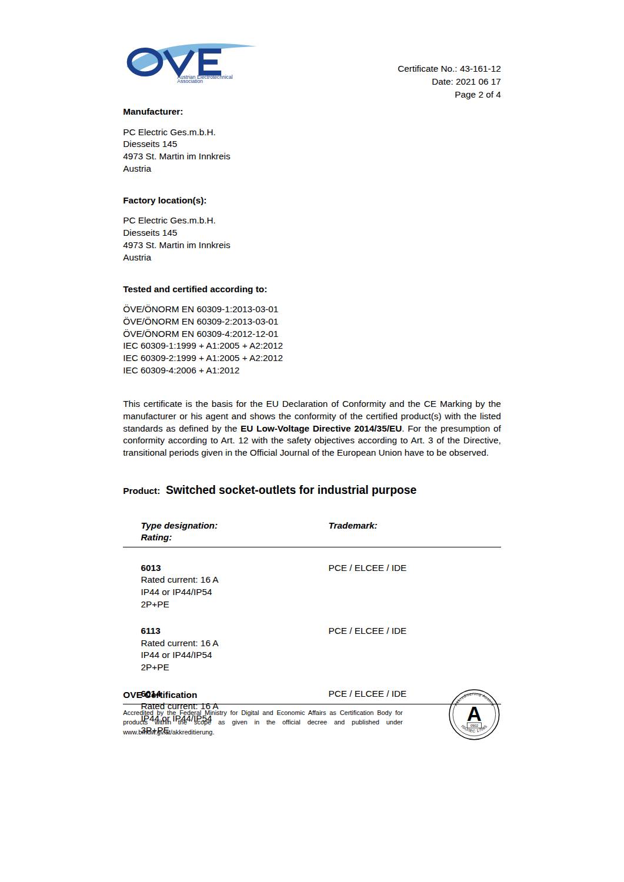Austrian Electrotechnical Association
Certificate No.: 43-161-12
Date: 2021 06 17
Page 2 of 4
Manufacturer:
PC Electric Ges.m.b.H.
Diesseits 145
4973 St. Martin im Innkreis
Austria
Factory location(s):
PC Electric Ges.m.b.H.
Diesseits 145
4973 St. Martin im Innkreis
Austria
Tested and certified according to:
ÖVE/ÖNORM EN 60309-1:2013-03-01
ÖVE/ÖNORM EN 60309-2:2013-03-01
ÖVE/ÖNORM EN 60309-4:2012-12-01
IEC 60309-1:1999 + A1:2005 + A2:2012
IEC 60309-2:1999 + A1:2005 + A2:2012
IEC 60309-4:2006 + A1:2012
This certificate is the basis for the EU Declaration of Conformity and the CE Marking by the manufacturer or his agent and shows the conformity of the certified product(s) with the listed standards as defined by the EU Low-Voltage Directive 2014/35/EU. For the presumption of conformity according to Art. 12 with the safety objectives according to Art. 3 of the Directive, transitional periods given in the Official Journal of the European Union have to be observed.
Product: Switched socket-outlets for industrial purpose
| Type designation: | Trademark: |
| Rating: | |
| 6013 Rated current: 16 A IP44 or IP44/IP54 2P+PE | PCE / ELCEE / IDE |
| 6113 Rated current: 16 A IP44 or IP44/IP54 2P+PE | PCE / ELCEE / IDE |
| 6014 Rated current: 16 A IP44 or IP44/IP54 3P+PE | PCE / ELCEE / IDE |
OVE Certification
Accredited by the Federal Ministry for Digital and Economic Affairs as Certification Body for products within the scope as given in the official decree and published under www.bmdw.gv.at/akkreditierung.
Akkreditierung Austria ISO/IEC 17065 A 0902